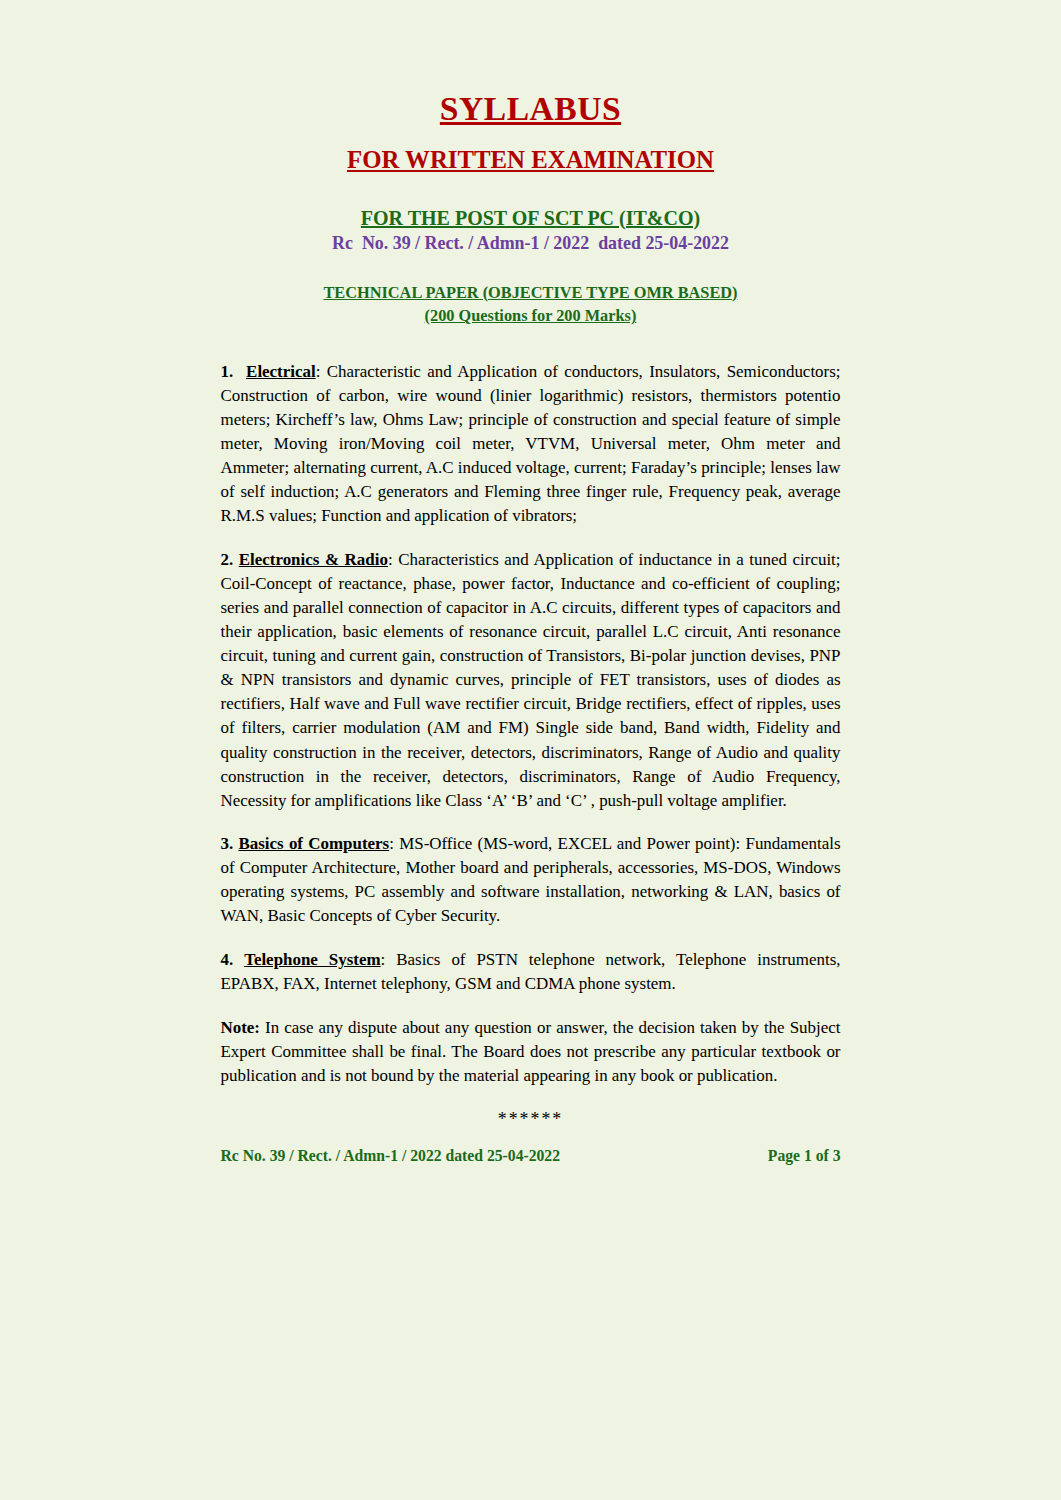SYLLABUS
FOR WRITTEN EXAMINATION
FOR THE POST OF SCT PC (IT&CO)
Rc No. 39 / Rect. / Admn-1 / 2022 dated 25-04-2022
TECHNICAL PAPER (OBJECTIVE TYPE OMR BASED) (200 Questions for 200 Marks)
1. Electrical: Characteristic and Application of conductors, Insulators, Semiconductors; Construction of carbon, wire wound (linier logarithmic) resistors, thermistors potentio meters; Kircheff’s law, Ohms Law; principle of construction and special feature of simple meter, Moving iron/Moving coil meter, VTVM, Universal meter, Ohm meter and Ammeter; alternating current, A.C induced voltage, current; Faraday’s principle; lenses law of self induction; A.C generators and Fleming three finger rule, Frequency peak, average R.M.S values; Function and application of vibrators;
2. Electronics & Radio: Characteristics and Application of inductance in a tuned circuit; Coil-Concept of reactance, phase, power factor, Inductance and co-efficient of coupling; series and parallel connection of capacitor in A.C circuits, different types of capacitors and their application, basic elements of resonance circuit, parallel L.C circuit, Anti resonance circuit, tuning and current gain, construction of Transistors, Bi-polar junction devises, PNP & NPN transistors and dynamic curves, principle of FET transistors, uses of diodes as rectifiers, Half wave and Full wave rectifier circuit, Bridge rectifiers, effect of ripples, uses of filters, carrier modulation (AM and FM) Single side band, Band width, Fidelity and quality construction in the receiver, detectors, discriminators, Range of Audio and quality construction in the receiver, detectors, discriminators, Range of Audio Frequency, Necessity for amplifications like Class ‘A’ ‘B’ and ‘C’ , push-pull voltage amplifier.
3. Basics of Computers: MS-Office (MS-word, EXCEL and Power point): Fundamentals of Computer Architecture, Mother board and peripherals, accessories, MS-DOS, Windows operating systems, PC assembly and software installation, networking & LAN, basics of WAN, Basic Concepts of Cyber Security.
4. Telephone System: Basics of PSTN telephone network, Telephone instruments, EPABX, FAX, Internet telephony, GSM and CDMA phone system.
Note: In case any dispute about any question or answer, the decision taken by the Subject Expert Committee shall be final. The Board does not prescribe any particular textbook or publication and is not bound by the material appearing in any book or publication.
******
Rc No. 39 / Rect. / Admn-1 / 2022 dated 25-04-2022 Page 1 of 3